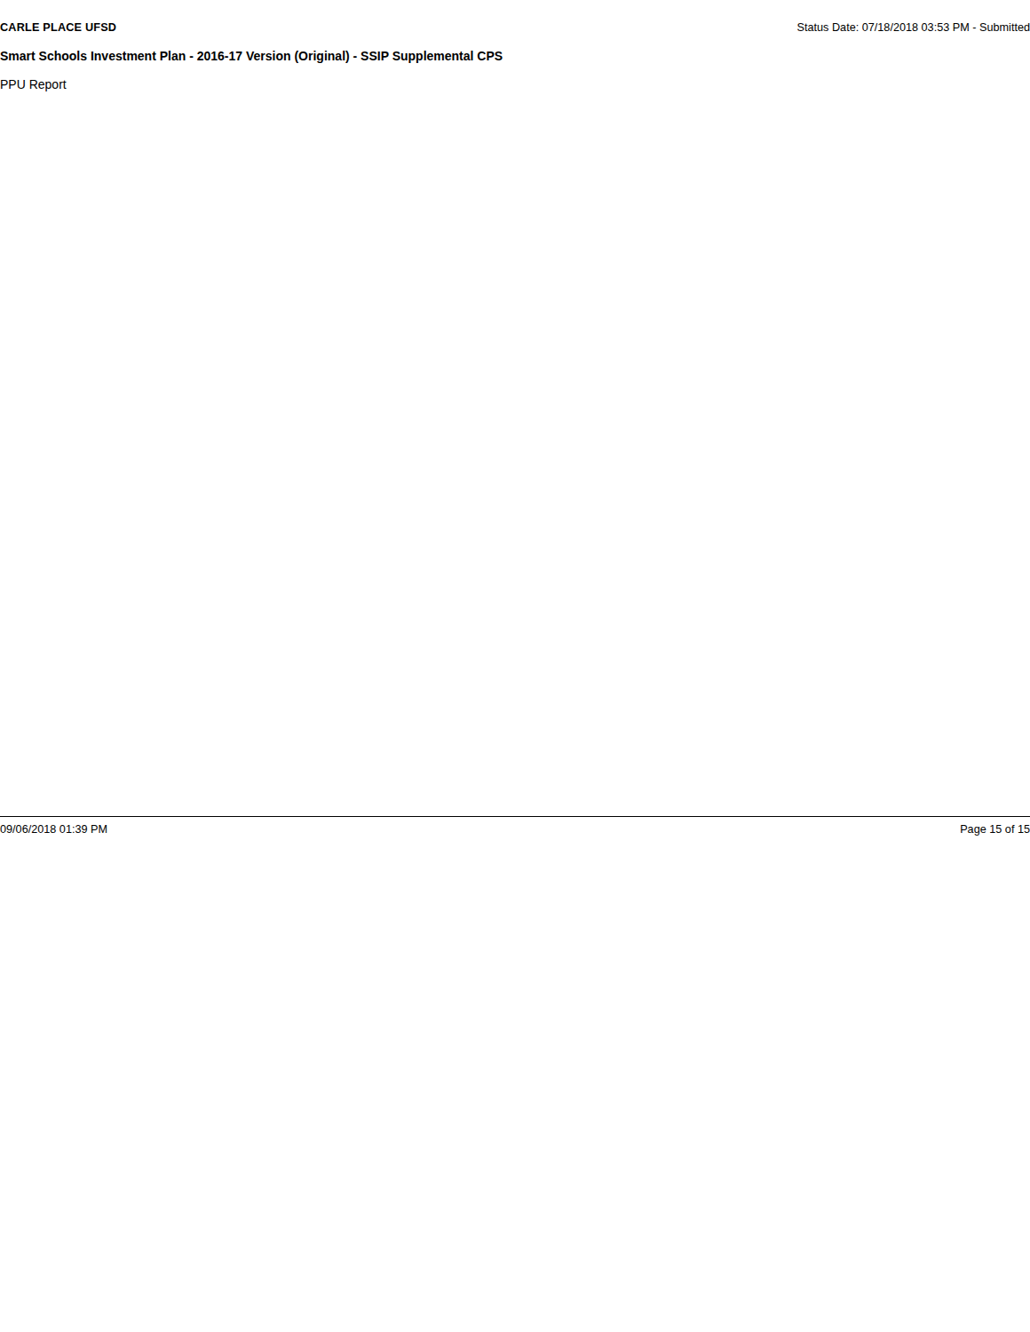CARLE PLACE UFSD
Status Date: 07/18/2018 03:53 PM - Submitted
Smart Schools Investment Plan - 2016-17 Version (Original) - SSIP Supplemental CPS
PPU Report
09/06/2018 01:39 PM
Page 15 of 15